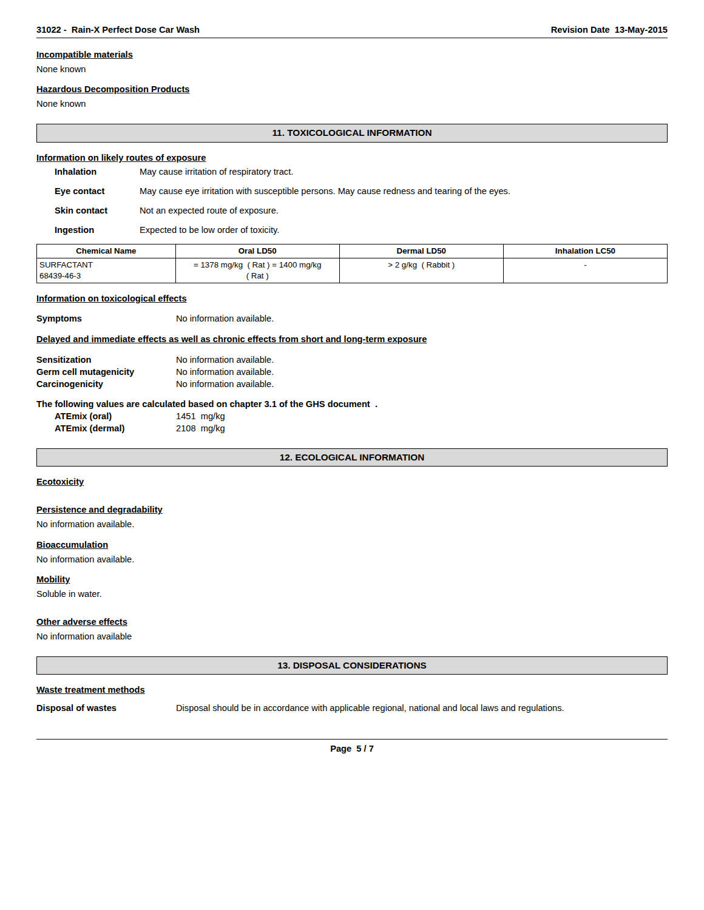31022 - Rain-X Perfect Dose Car Wash Revision Date 13-May-2015
Incompatible materials
None known
Hazardous Decomposition Products
None known
11. TOXICOLOGICAL INFORMATION
Information on likely routes of exposure
Inhalation
May cause irritation of respiratory tract.
Eye contact
May cause eye irritation with susceptible persons. May cause redness and tearing of the eyes.
Skin contact
Not an expected route of exposure.
Ingestion
Expected to be low order of toxicity.
| Chemical Name | Oral LD50 | Dermal LD50 | Inhalation LC50 |
| --- | --- | --- | --- |
| SURFACTANT 68439-46-3 | = 1378 mg/kg ( Rat ) = 1400 mg/kg ( Rat ) | > 2 g/kg ( Rabbit ) | - |
Information on toxicological effects
Symptoms
No information available.
Delayed and immediate effects as well as chronic effects from short and long-term exposure
Sensitization
No information available.
Germ cell mutagenicity
No information available.
Carcinogenicity
No information available.
The following values are calculated based on chapter 3.1 of the GHS document .
ATEmix (oral)
1451 mg/kg
ATEmix (dermal)
2108 mg/kg
12. ECOLOGICAL INFORMATION
Ecotoxicity
Persistence and degradability
No information available.
Bioaccumulation
No information available.
Mobility
Soluble in water.
Other adverse effects
No information available
13. DISPOSAL CONSIDERATIONS
Waste treatment methods
Disposal of wastes
Disposal should be in accordance with applicable regional, national and local laws and regulations.
Page 5 / 7